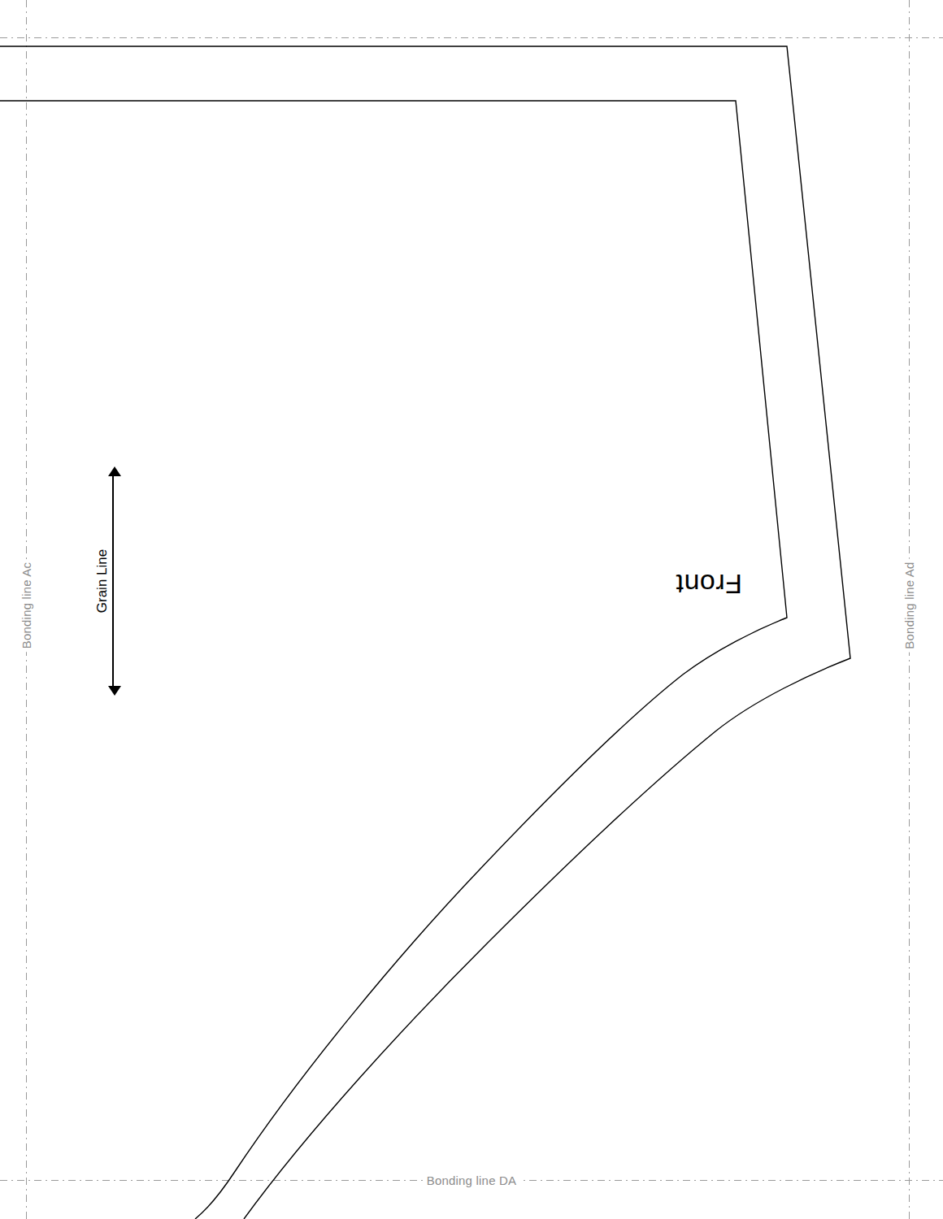Bonding line Ac
Bonding line Ad
Bonding line DA
Grain Line
Front